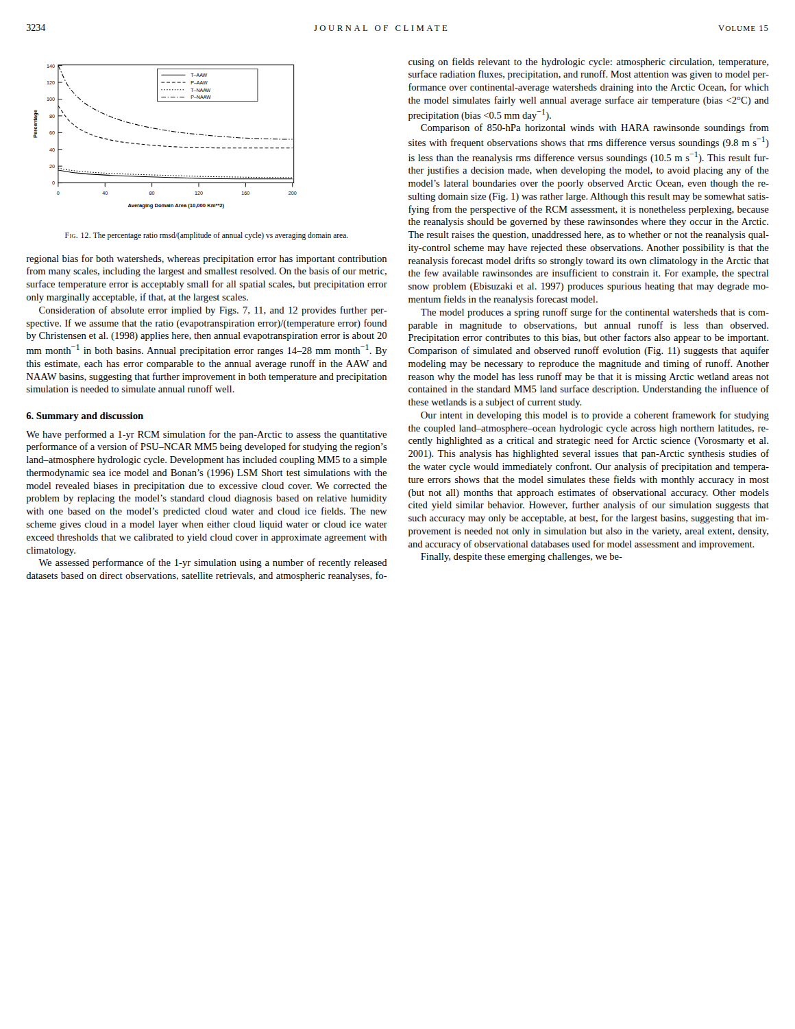3234 JOURNAL OF CLIMATE VOLUME 15
0 20 40 60 80 100 120 140 0 40 80 120 160 200 Averaging Domain Area (10,000 Km**2) Percentage T–AAW P–AAW T–NAAW P–NAAW
Fig. 12. The percentage ratio rmsd/(amplitude of annual cycle) vs averaging domain area.
regional bias for both watersheds, whereas precipitation error has important contribution from many scales, including the largest and smallest resolved. On the basis of our metric, surface temperature error is acceptably small for all spatial scales, but precipitation error only marginally acceptable, if that, at the largest scales.
Consideration of absolute error implied by Figs. 7, 11, and 12 provides further perspective. If we assume that the ratio (evapotranspiration error)/(temperature error) found by Christensen et al. (1998) applies here, then annual evapotranspiration error is about 20 mm month−1 in both basins. Annual precipitation error ranges 14–28 mm month−1. By this estimate, each has error comparable to the annual average runoff in the AAW and NAAW basins, suggesting that further improvement in both temperature and precipitation simulation is needed to simulate annual runoff well.
6. Summary and discussion
We have performed a 1-yr RCM simulation for the pan-Arctic to assess the quantitative performance of a version of PSU–NCAR MM5 being developed for studying the region’s land–atmosphere hydrologic cycle. Development has included coupling MM5 to a simple thermodynamic sea ice model and Bonan’s (1996) LSM Short test simulations with the model revealed biases in precipitation due to excessive cloud cover. We corrected the problem by replacing the model’s standard cloud diagnosis based on relative humidity with one based on the model’s predicted cloud water and cloud ice fields. The new scheme gives cloud in a model layer when either cloud liquid water or cloud ice water exceed thresholds that we calibrated to yield cloud cover in approximate agreement with climatology.
We assessed performance of the 1-yr simulation using a number of recently released datasets based on direct observations, satellite retrievals, and atmospheric reanalyses, focusing on fields relevant to the hydrologic cycle: atmospheric circulation, temperature, surface radiation fluxes, precipitation, and runoff. Most attention was given to model performance over continental-average watersheds draining into the Arctic Ocean, for which the model simulates fairly well annual average surface air temperature (bias <2°C) and precipitation (bias <0.5 mm day−1).
Comparison of 850-hPa horizontal winds with HARA rawinsonde soundings from sites with frequent observations shows that rms difference versus soundings (9.8 m s−1) is less than the reanalysis rms difference versus soundings (10.5 m s−1). This result further justifies a decision made, when developing the model, to avoid placing any of the model’s lateral boundaries over the poorly observed Arctic Ocean, even though the resulting domain size (Fig. 1) was rather large. Although this result may be somewhat satisfying from the perspective of the RCM assessment, it is nonetheless perplexing, because the reanalysis should be governed by these rawinsondes where they occur in the Arctic. The result raises the question, unaddressed here, as to whether or not the reanalysis quality-control scheme may have rejected these observations. Another possibility is that the reanalysis forecast model drifts so strongly toward its own climatology in the Arctic that the few available rawinsondes are insufficient to constrain it. For example, the spectral snow problem (Ebisuzaki et al. 1997) produces spurious heating that may degrade momentum fields in the reanalysis forecast model.
The model produces a spring runoff surge for the continental watersheds that is comparable in magnitude to observations, but annual runoff is less than observed. Precipitation error contributes to this bias, but other factors also appear to be important. Comparison of simulated and observed runoff evolution (Fig. 11) suggests that aquifer modeling may be necessary to reproduce the magnitude and timing of runoff. Another reason why the model has less runoff may be that it is missing Arctic wetland areas not contained in the standard MM5 land surface description. Understanding the influence of these wetlands is a subject of current study.
Our intent in developing this model is to provide a coherent framework for studying the coupled land–atmosphere–ocean hydrologic cycle across high northern latitudes, recently highlighted as a critical and strategic need for Arctic science (Vorosmarty et al. 2001). This analysis has highlighted several issues that pan-Arctic synthesis studies of the water cycle would immediately confront. Our analysis of precipitation and temperature errors shows that the model simulates these fields with monthly accuracy in most (but not all) months that approach estimates of observational accuracy. Other models cited yield similar behavior. However, further analysis of our simulation suggests that such accuracy may only be acceptable, at best, for the largest basins, suggesting that improvement is needed not only in simulation but also in the variety, areal extent, density, and accuracy of observational databases used for model assessment and improvement.
Finally, despite these emerging challenges, we be-